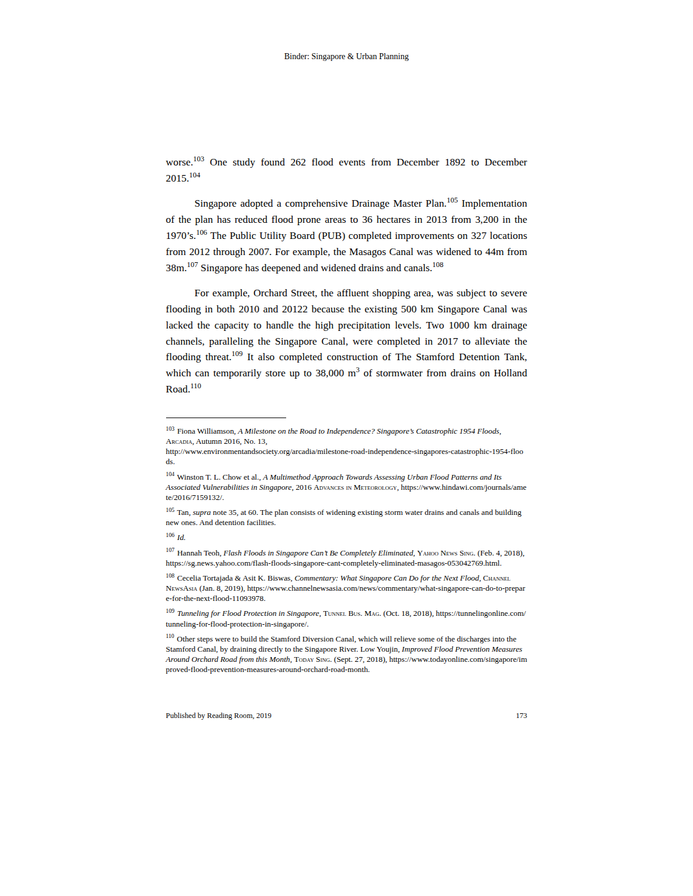Binder: Singapore & Urban Planning
worse.103 One study found 262 flood events from December 1892 to December 2015.104
Singapore adopted a comprehensive Drainage Master Plan.105 Implementation of the plan has reduced flood prone areas to 36 hectares in 2013 from 3,200 in the 1970’s.106 The Public Utility Board (PUB) completed improvements on 327 locations from 2012 through 2007. For example, the Masagos Canal was widened to 44m from 38m.107 Singapore has deepened and widened drains and canals.108
For example, Orchard Street, the affluent shopping area, was subject to severe flooding in both 2010 and 20122 because the existing 500 km Singapore Canal was lacked the capacity to handle the high precipitation levels. Two 1000 km drainage channels, paralleling the Singapore Canal, were completed in 2017 to alleviate the flooding threat.109 It also completed construction of The Stamford Detention Tank, which can temporarily store up to 38,000 m3 of stormwater from drains on Holland Road.110
103 Fiona Williamson, A Milestone on the Road to Independence? Singapore’s Catastrophic 1954 Floods, Arcadia, Autumn 2016, No. 13,
http://www.environmentandsociety.org/arcadia/milestone-road-independence-singapores-catastrophic-1954-floods.
104 Winston T. L. Chow et al., A Multimethod Approach Towards Assessing Urban Flood Patterns and Its Associated Vulnerabilities in Singapore, 2016 Advances in Meteorology, https://www.hindawi.com/journals/amete/2016/7159132/.
105 Tan, supra note 35, at 60. The plan consists of widening existing storm water drains and canals and building new ones. And detention facilities.
106 Id.
107 Hannah Teoh, Flash Floods in Singapore Can’t Be Completely Eliminated, Yahoo News Sing. (Feb. 4, 2018), https://sg.news.yahoo.com/flash-floods-singapore-cant-completely-eliminated-masagos-053042769.html.
108 Cecelia Tortajada & Asit K. Biswas, Commentary: What Singapore Can Do for the Next Flood, Channel NewsAsia (Jan. 8, 2019), https://www.channelnewsasia.com/news/commentary/what-singapore-can-do-to-prepare-for-the-next-flood-11093978.
109 Tunneling for Flood Protection in Singapore, Tunnel Bus. Mag. (Oct. 18, 2018), https://tunnelingonline.com/tunneling-for-flood-protection-in-singapore/.
110 Other steps were to build the Stamford Diversion Canal, which will relieve some of the discharges into the Stamford Canal, by draining directly to the Singapore River. Low Youjin, Improved Flood Prevention Measures Around Orchard Road from this Month, Today Sing. (Sept. 27, 2018), https://www.todayonline.com/singapore/improved-flood-prevention-measures-around-orchard-road-month.
Published by Reading Room, 2019
173